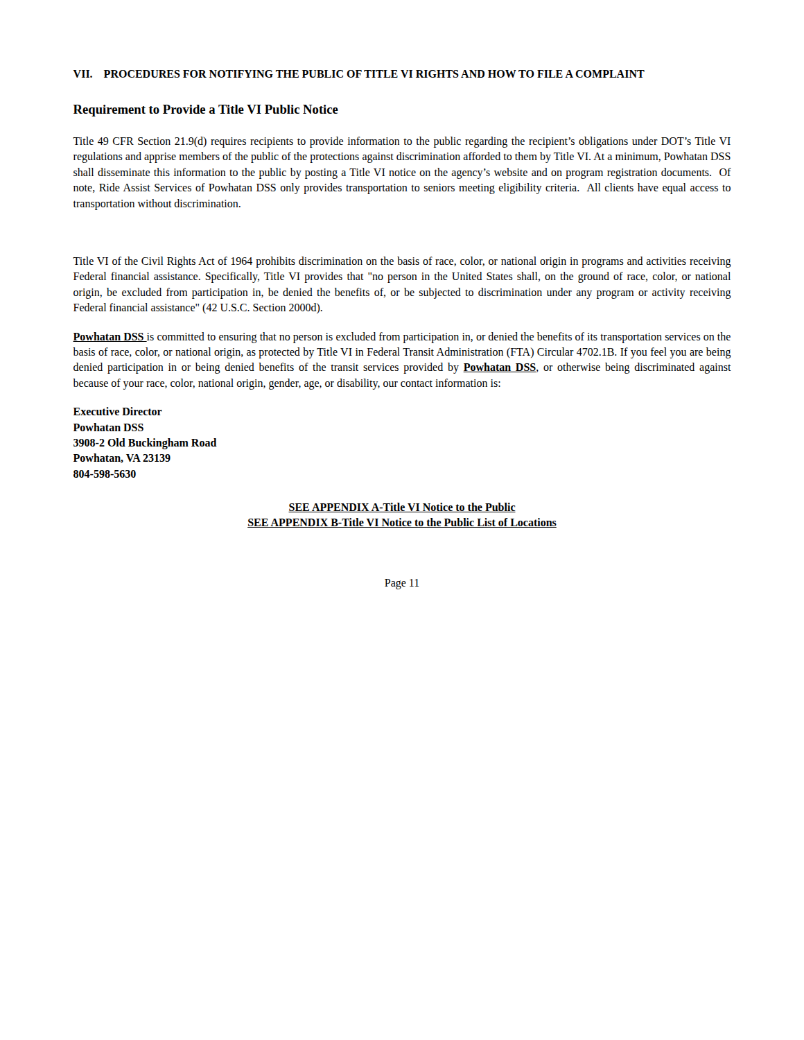VII. PROCEDURES FOR NOTIFYING THE PUBLIC OF TITLE VI RIGHTS AND HOW TO FILE A COMPLAINT
Requirement to Provide a Title VI Public Notice
Title 49 CFR Section 21.9(d) requires recipients to provide information to the public regarding the recipient’s obligations under DOT’s Title VI regulations and apprise members of the public of the protections against discrimination afforded to them by Title VI. At a minimum, Powhatan DSS shall disseminate this information to the public by posting a Title VI notice on the agency’s website and on program registration documents. Of note, Ride Assist Services of Powhatan DSS only provides transportation to seniors meeting eligibility criteria. All clients have equal access to transportation without discrimination.
Title VI of the Civil Rights Act of 1964 prohibits discrimination on the basis of race, color, or national origin in programs and activities receiving Federal financial assistance. Specifically, Title VI provides that "no person in the United States shall, on the ground of race, color, or national origin, be excluded from participation in, be denied the benefits of, or be subjected to discrimination under any program or activity receiving Federal financial assistance" (42 U.S.C. Section 2000d).
Powhatan DSS is committed to ensuring that no person is excluded from participation in, or denied the benefits of its transportation services on the basis of race, color, or national origin, as protected by Title VI in Federal Transit Administration (FTA) Circular 4702.1B. If you feel you are being denied participation in or being denied benefits of the transit services provided by Powhatan DSS, or otherwise being discriminated against because of your race, color, national origin, gender, age, or disability, our contact information is:
Executive Director
Powhatan DSS
3908-2 Old Buckingham Road
Powhatan, VA 23139
804-598-5630
SEE APPENDIX A-Title VI Notice to the Public
SEE APPENDIX B-Title VI Notice to the Public List of Locations
Page 11